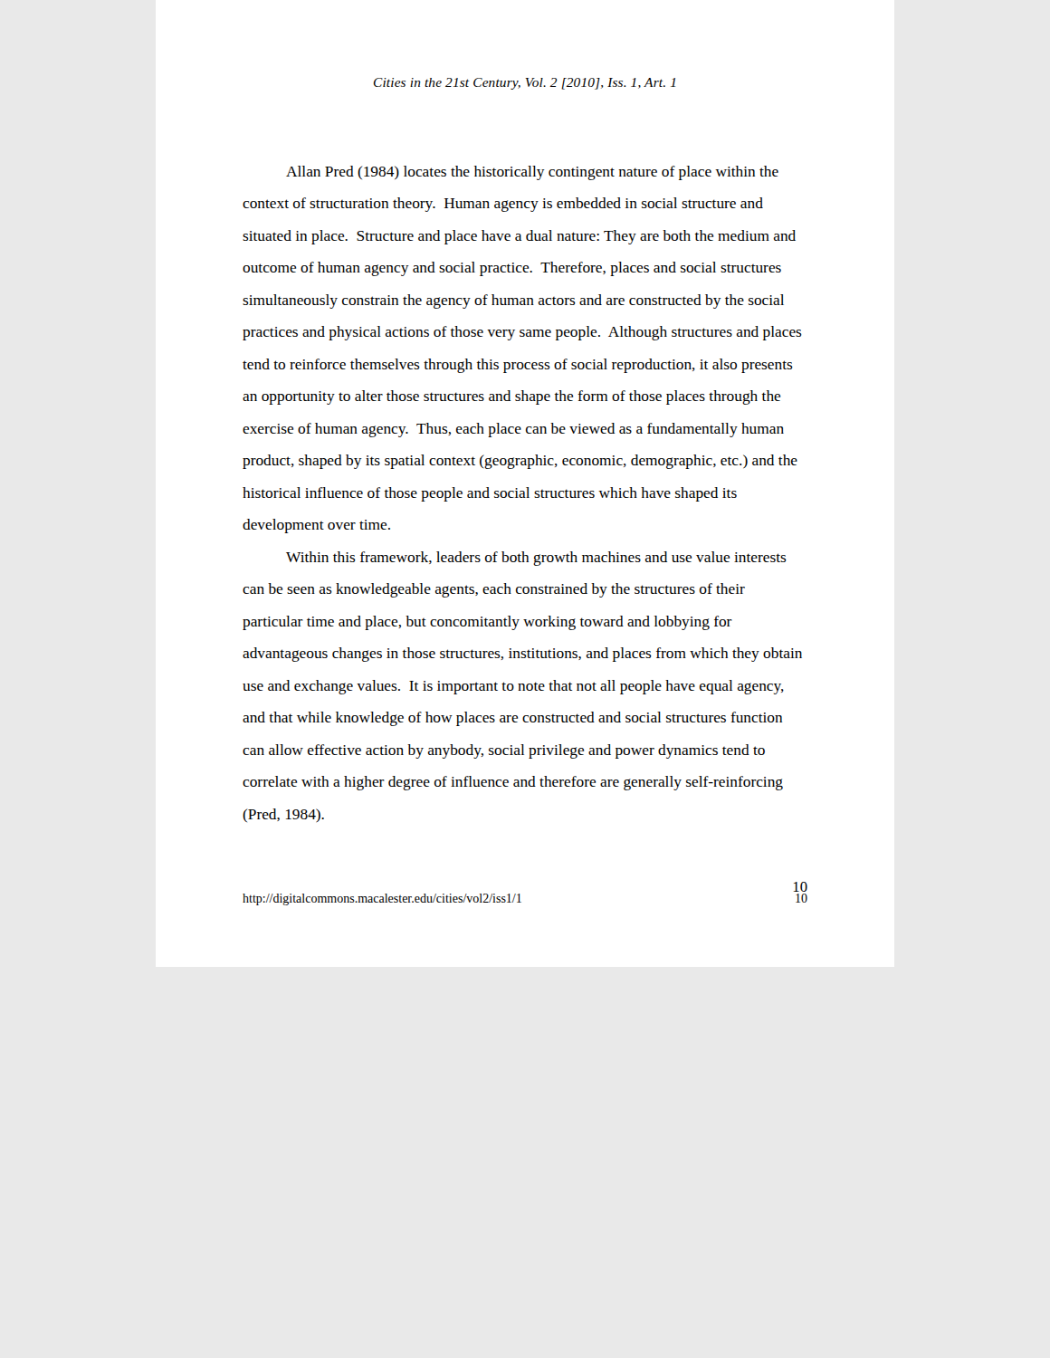Cities in the 21st Century, Vol. 2 [2010], Iss. 1, Art. 1
Allan Pred (1984) locates the historically contingent nature of place within the context of structuration theory. Human agency is embedded in social structure and situated in place. Structure and place have a dual nature: They are both the medium and outcome of human agency and social practice. Therefore, places and social structures simultaneously constrain the agency of human actors and are constructed by the social practices and physical actions of those very same people. Although structures and places tend to reinforce themselves through this process of social reproduction, it also presents an opportunity to alter those structures and shape the form of those places through the exercise of human agency. Thus, each place can be viewed as a fundamentally human product, shaped by its spatial context (geographic, economic, demographic, etc.) and the historical influence of those people and social structures which have shaped its development over time.
Within this framework, leaders of both growth machines and use value interests can be seen as knowledgeable agents, each constrained by the structures of their particular time and place, but concomitantly working toward and lobbying for advantageous changes in those structures, institutions, and places from which they obtain use and exchange values. It is important to note that not all people have equal agency, and that while knowledge of how places are constructed and social structures function can allow effective action by anybody, social privilege and power dynamics tend to correlate with a higher degree of influence and therefore are generally self-reinforcing (Pred, 1984).
10
http://digitalcommons.macalester.edu/cities/vol2/iss1/1
10